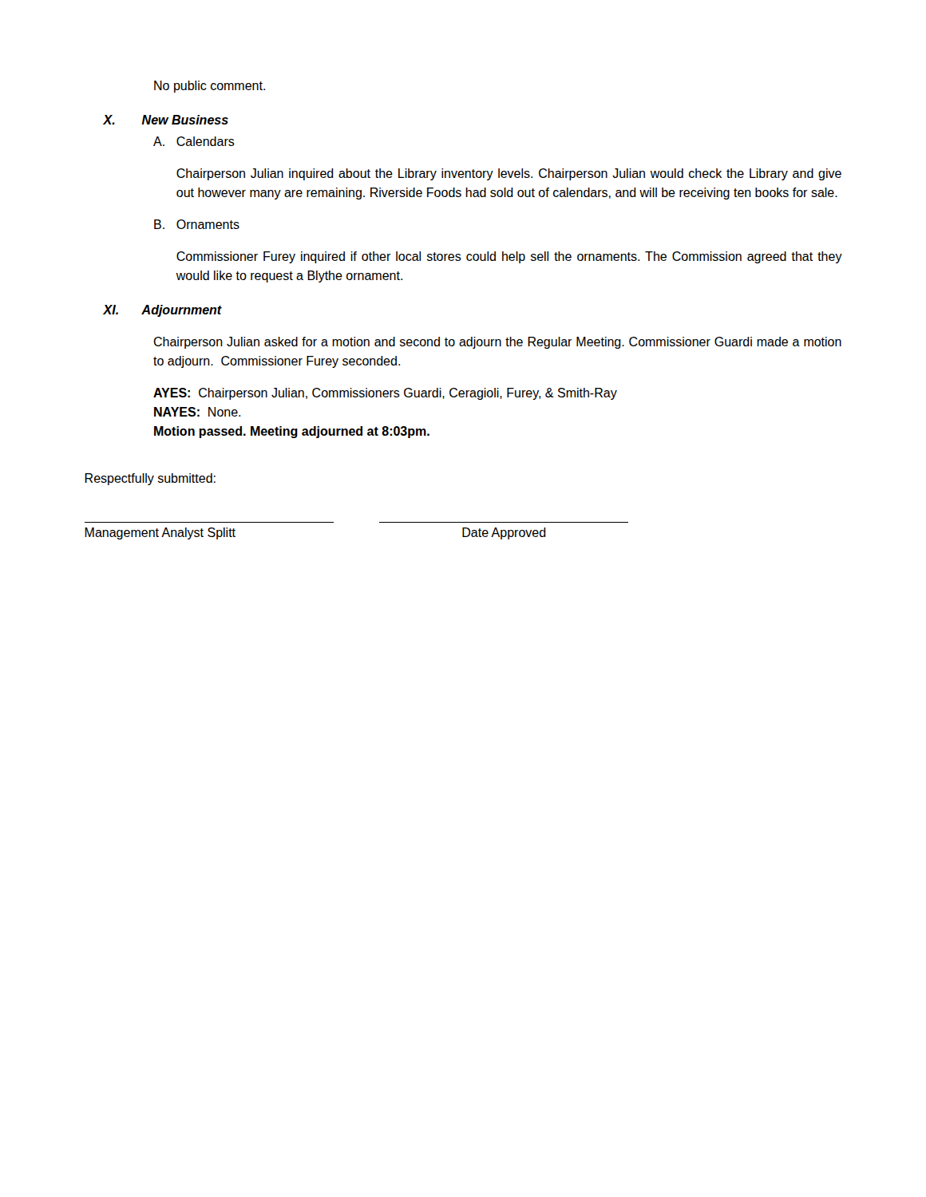No public comment.
X. New Business
A. Calendars
Chairperson Julian inquired about the Library inventory levels. Chairperson Julian would check the Library and give out however many are remaining. Riverside Foods had sold out of calendars, and will be receiving ten books for sale.
B. Ornaments
Commissioner Furey inquired if other local stores could help sell the ornaments. The Commission agreed that they would like to request a Blythe ornament.
XI. Adjournment
Chairperson Julian asked for a motion and second to adjourn the Regular Meeting. Commissioner Guardi made a motion to adjourn. Commissioner Furey seconded.
AYES: Chairperson Julian, Commissioners Guardi, Ceragioli, Furey, & Smith-Ray
NAYES: None.
Motion passed. Meeting adjourned at 8:03pm.
Respectfully submitted:
Management Analyst Splitt
Date Approved